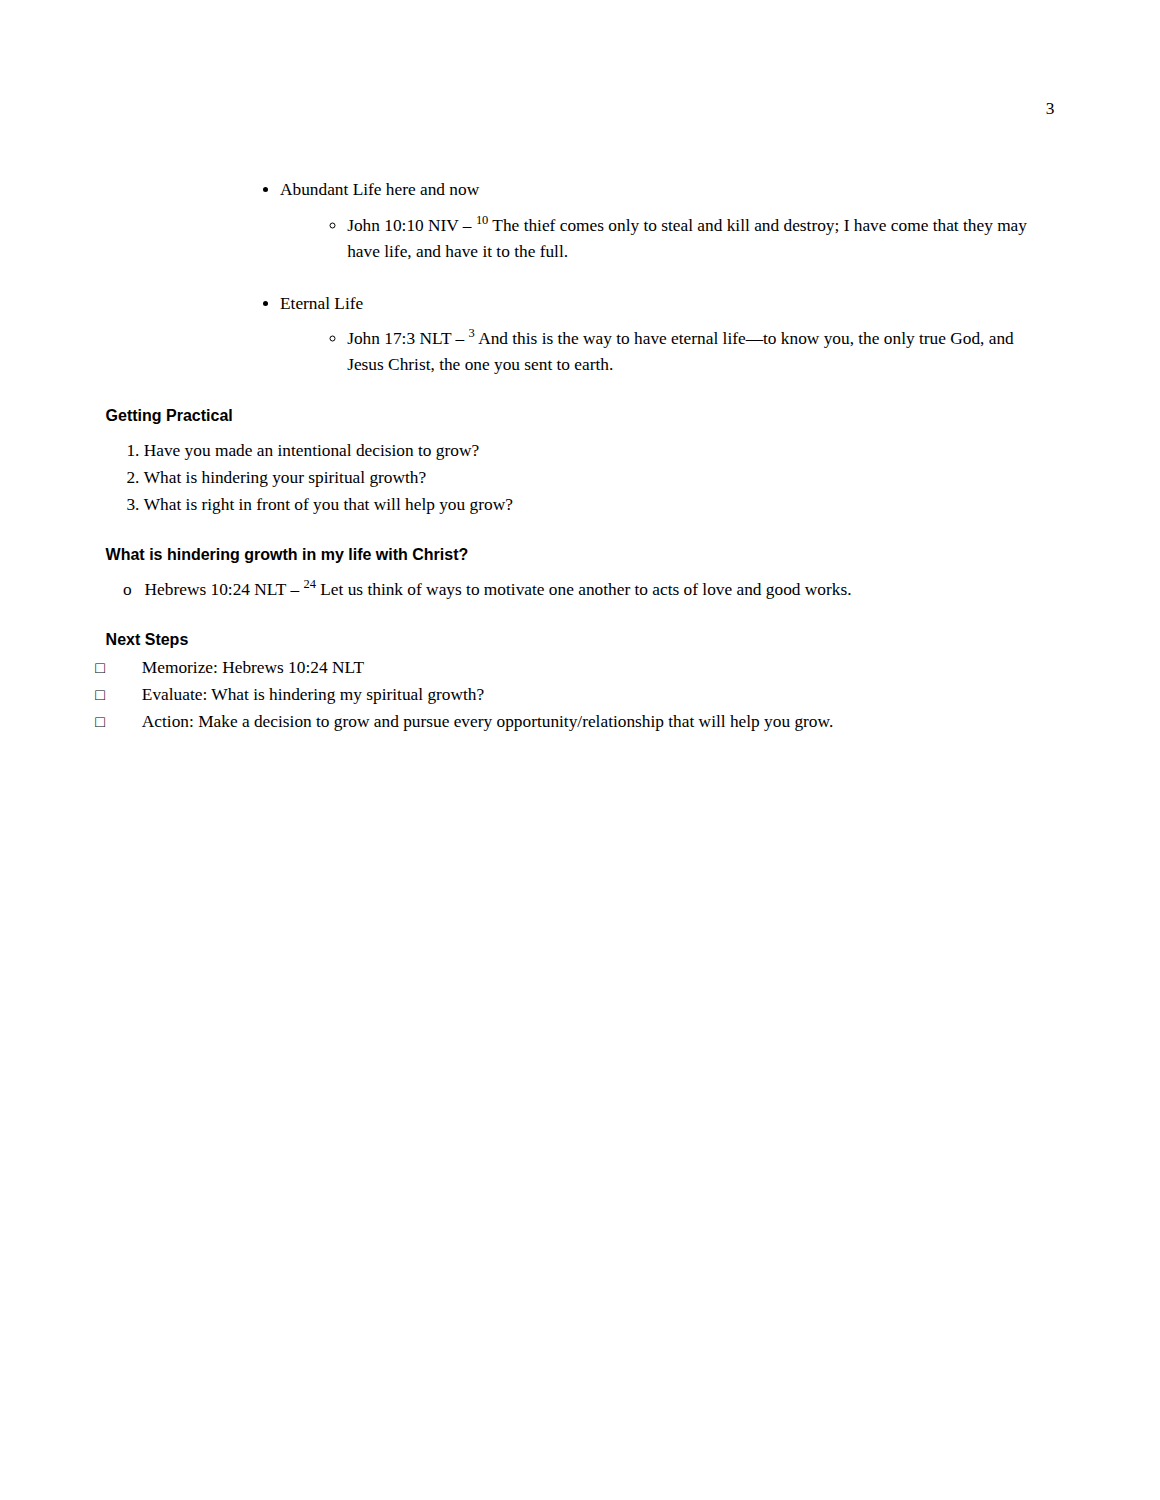3
Abundant Life here and now
John 10:10 NIV – 10 The thief comes only to steal and kill and destroy; I have come that they may have life, and have it to the full.
Eternal Life
John 17:3 NLT – 3 And this is the way to have eternal life—to know you, the only true God, and Jesus Christ, the one you sent to earth.
Getting Practical
Have you made an intentional decision to grow?
What is hindering your spiritual growth?
What is right in front of you that will help you grow?
What is hindering growth in my life with Christ?
o Hebrews 10:24 NLT – 24 Let us think of ways to motivate one another to acts of love and good works.
Next Steps
Memorize: Hebrews 10:24 NLT
Evaluate: What is hindering my spiritual growth?
Action: Make a decision to grow and pursue every opportunity/relationship that will help you grow.